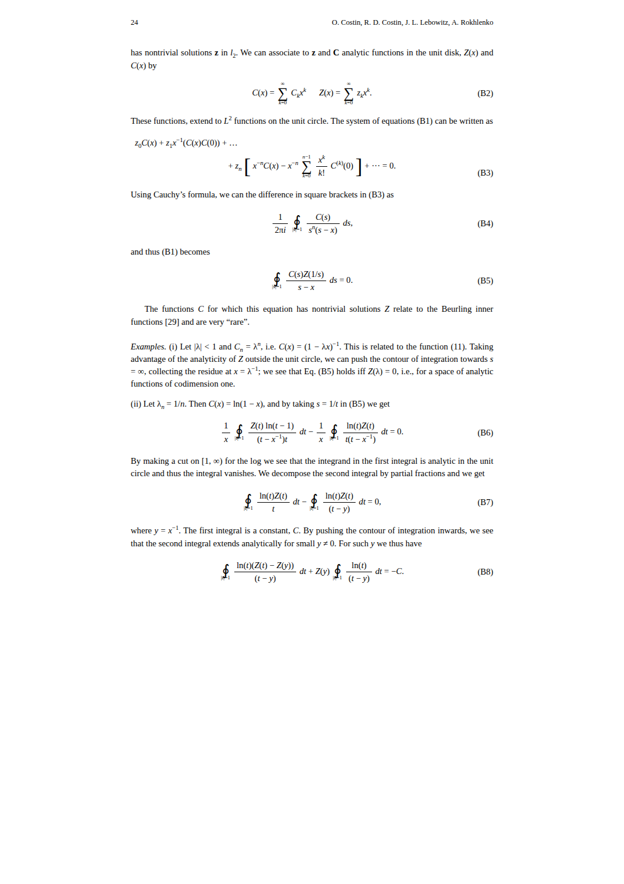24 O. Costin, R. D. Costin, J. L. Lebowitz, A. Rokhlenko
has nontrivial solutions z in l2. We can associate to z and C analytic functions in the unit disk, Z(x) and C(x) by
C(x) = ∞∑k=0 Ckxk Z(x) = ∞∑k=0 zkxk. (B2)
These functions, extend to L2 functions on the unit circle. The system of equations (B1) can be written as
z0C(x) + z1x−1(C(x)C(0)) + …
+ zn [ x−nC(x) − x−n n−1∑k=0 xk k! C(k)(0) ] + ··· = 0.
(B3)
Using Cauchy’s formula, we can the difference in square brackets in (B3) as
12πi ∮|s|=1 C(s) sn(s − x) ds, (B4)
and thus (B1) becomes
∮|s|=1 C(s)Z(1/s) s − x ds = 0. (B5)
The functions C for which this equation has nontrivial solutions Z relate to the Beurling inner functions [29] and are very “rare”.
Examples. (i) Let |λ| < 1 and Cn = λn, i.e. C(x) = (1 − λx)−1. This is related to the function (11). Taking advantage of the analyticity of Z outside the unit circle, we can push the contour of integration towards s = ∞, collecting the residue at x = λ−1; we see that Eq. (B5) holds iff Z(λ) = 0, i.e., for a space of analytic functions of codimension one.
(ii) Let λn = 1/n. Then C(x) = ln(1 − x), and by taking s = 1/t in (B5) we get
1 x ∮|t|=1 Z(t) ln(t − 1)(t − x−1)t dt − 1 x ∮|t|=1 ln(t)Z(t) t(t − x−1) dt = 0. (B6)
By making a cut on [1, ∞) for the log we see that the integrand in the first integral is analytic in the unit circle and thus the integral vanishes. We decompose the second integral by partial fractions and we get
∮|t|=1 ln(t)Z(t) t dt − ∮|t|=1 ln(t)Z(t)(t − y) dt = 0, (B7)
where y = x−1. The first integral is a constant, C. By pushing the contour of integration inwards, we see that the second integral extends analytically for small y ≠ 0. For such y we thus have
∮|t|=1 ln(t)(Z(t) − Z(y))(t − y) dt + Z(y) ∮|t|=1 ln(t)(t − y) dt = −C. (B8)